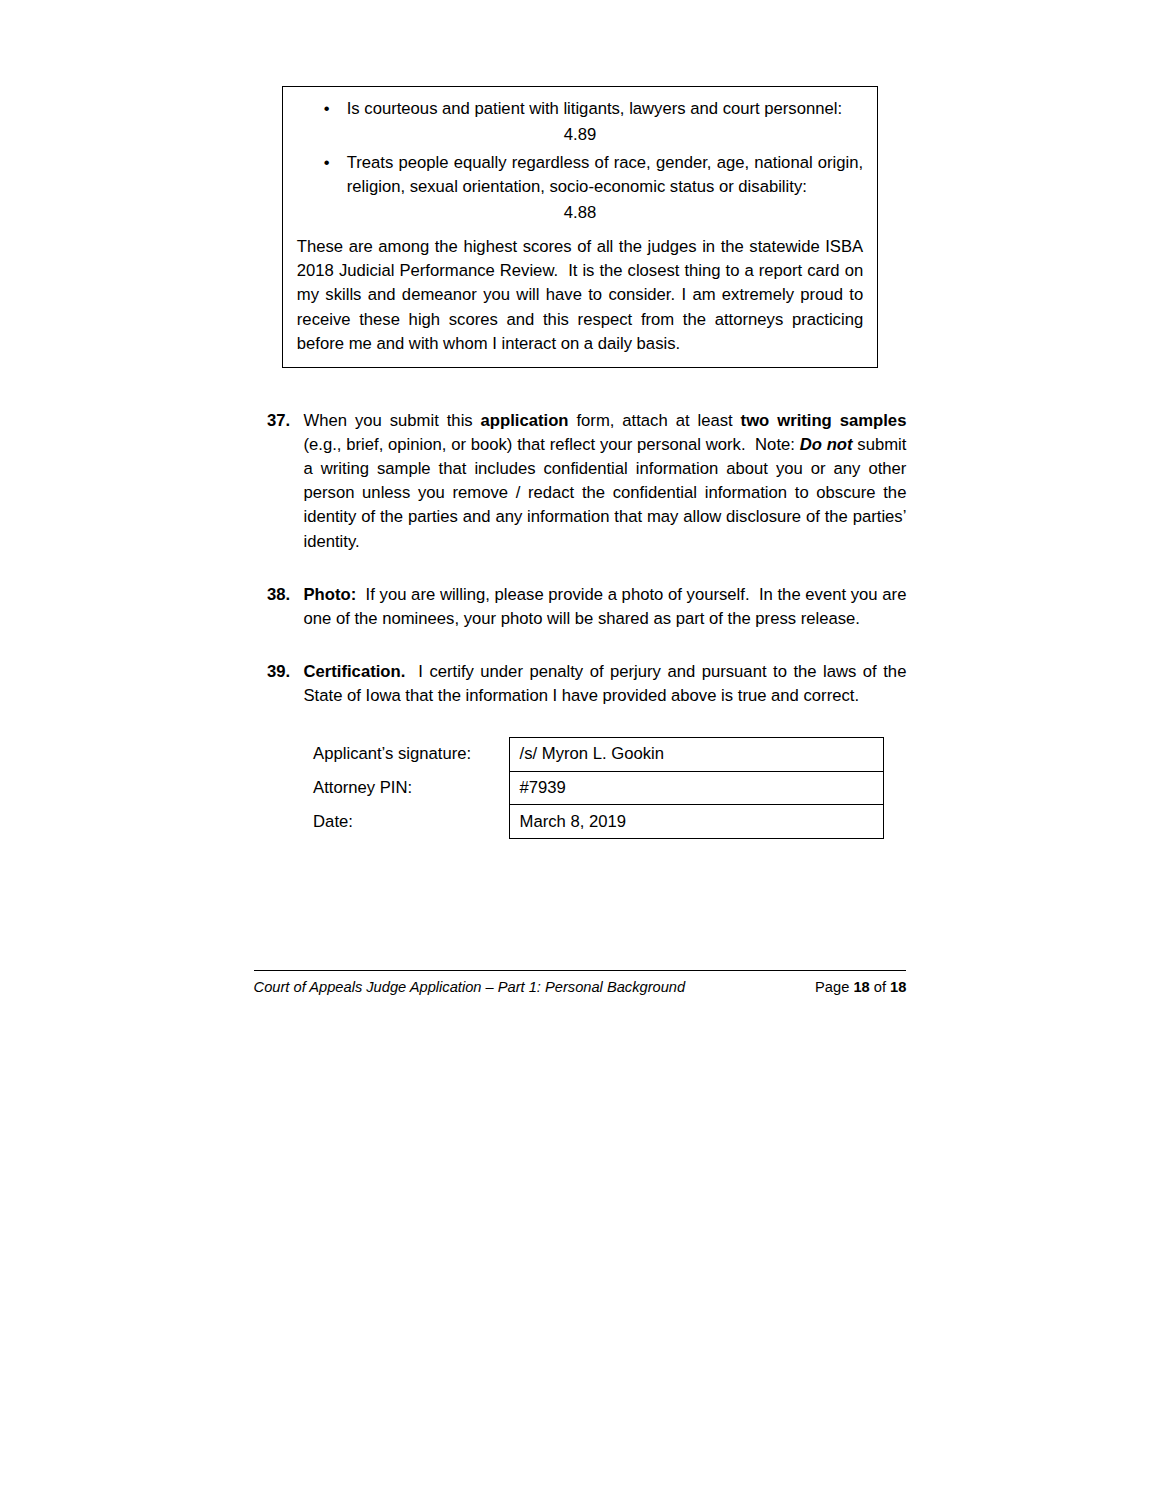Is courteous and patient with litigants, lawyers and court personnel:
4.89
Treats people equally regardless of race, gender, age, national origin, religion, sexual orientation, socio-economic status or disability:
4.88
These are among the highest scores of all the judges in the statewide ISBA 2018 Judicial Performance Review. It is the closest thing to a report card on my skills and demeanor you will have to consider. I am extremely proud to receive these high scores and this respect from the attorneys practicing before me and with whom I interact on a daily basis.
37.
When you submit this application form, attach at least two writing samples (e.g., brief, opinion, or book) that reflect your personal work. Note: Do not submit a writing sample that includes confidential information about you or any other person unless you remove / redact the confidential information to obscure the identity of the parties and any information that may allow disclosure of the parties’ identity.
38.
Photo: If you are willing, please provide a photo of yourself. In the event you are one of the nominees, your photo will be shared as part of the press release.
39.
Certification. I certify under penalty of perjury and pursuant to the laws of the State of Iowa that the information I have provided above is true and correct.
| Applicant’s signature: | /s/ Myron L. Gookin |
| Attorney PIN: | #7939 |
| Date: | March 8, 2019 |
Court of Appeals Judge Application – Part 1: Personal Background
Page 18 of 18